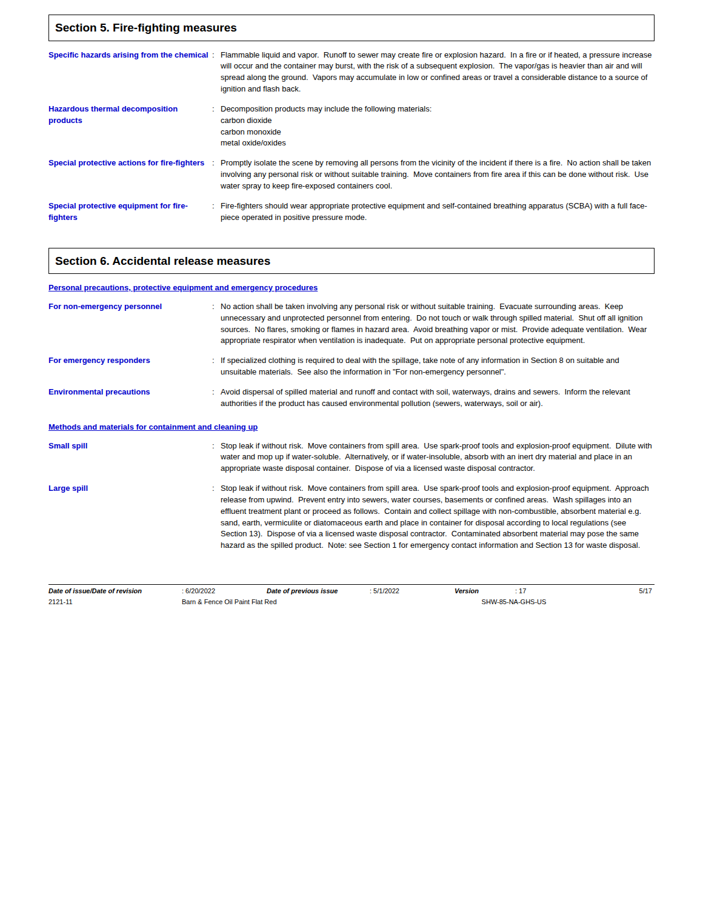Section 5. Fire-fighting measures
| Specific hazards arising from the chemical | : | Flammable liquid and vapor. Runoff to sewer may create fire or explosion hazard. In a fire or if heated, a pressure increase will occur and the container may burst, with the risk of a subsequent explosion. The vapor/gas is heavier than air and will spread along the ground. Vapors may accumulate in low or confined areas or travel a considerable distance to a source of ignition and flash back. |
| Hazardous thermal decomposition products | : | Decomposition products may include the following materials: carbon dioxide carbon monoxide metal oxide/oxides |
| Special protective actions for fire-fighters | : | Promptly isolate the scene by removing all persons from the vicinity of the incident if there is a fire. No action shall be taken involving any personal risk or without suitable training. Move containers from fire area if this can be done without risk. Use water spray to keep fire-exposed containers cool. |
| Special protective equipment for fire-fighters | : | Fire-fighters should wear appropriate protective equipment and self-contained breathing apparatus (SCBA) with a full face-piece operated in positive pressure mode. |
Section 6. Accidental release measures
Personal precautions, protective equipment and emergency procedures
| For non-emergency personnel | : | No action shall be taken involving any personal risk or without suitable training. Evacuate surrounding areas. Keep unnecessary and unprotected personnel from entering. Do not touch or walk through spilled material. Shut off all ignition sources. No flares, smoking or flames in hazard area. Avoid breathing vapor or mist. Provide adequate ventilation. Wear appropriate respirator when ventilation is inadequate. Put on appropriate personal protective equipment. |
| For emergency responders | : | If specialized clothing is required to deal with the spillage, take note of any information in Section 8 on suitable and unsuitable materials. See also the information in "For non-emergency personnel". |
| Environmental precautions | : | Avoid dispersal of spilled material and runoff and contact with soil, waterways, drains and sewers. Inform the relevant authorities if the product has caused environmental pollution (sewers, waterways, soil or air). |
Methods and materials for containment and cleaning up
| Small spill | : | Stop leak if without risk. Move containers from spill area. Use spark-proof tools and explosion-proof equipment. Dilute with water and mop up if water-soluble. Alternatively, or if water-insoluble, absorb with an inert dry material and place in an appropriate waste disposal container. Dispose of via a licensed waste disposal contractor. |
| Large spill | : | Stop leak if without risk. Move containers from spill area. Use spark-proof tools and explosion-proof equipment. Approach release from upwind. Prevent entry into sewers, water courses, basements or confined areas. Wash spillages into an effluent treatment plant or proceed as follows. Contain and collect spillage with non-combustible, absorbent material e.g. sand, earth, vermiculite or diatomaceous earth and place in container for disposal according to local regulations (see Section 13). Dispose of via a licensed waste disposal contractor. Contaminated absorbent material may pose the same hazard as the spilled product. Note: see Section 1 for emergency contact information and Section 13 for waste disposal. |
| Date of issue/Date of revision | : 6/20/2022 | Date of previous issue | : 5/1/2022 | Version | : 17 | 5/17 |
| 2121-11 | Barn & Fence Oil Paint Flat Red | SHW-85-NA-GHS-US | |